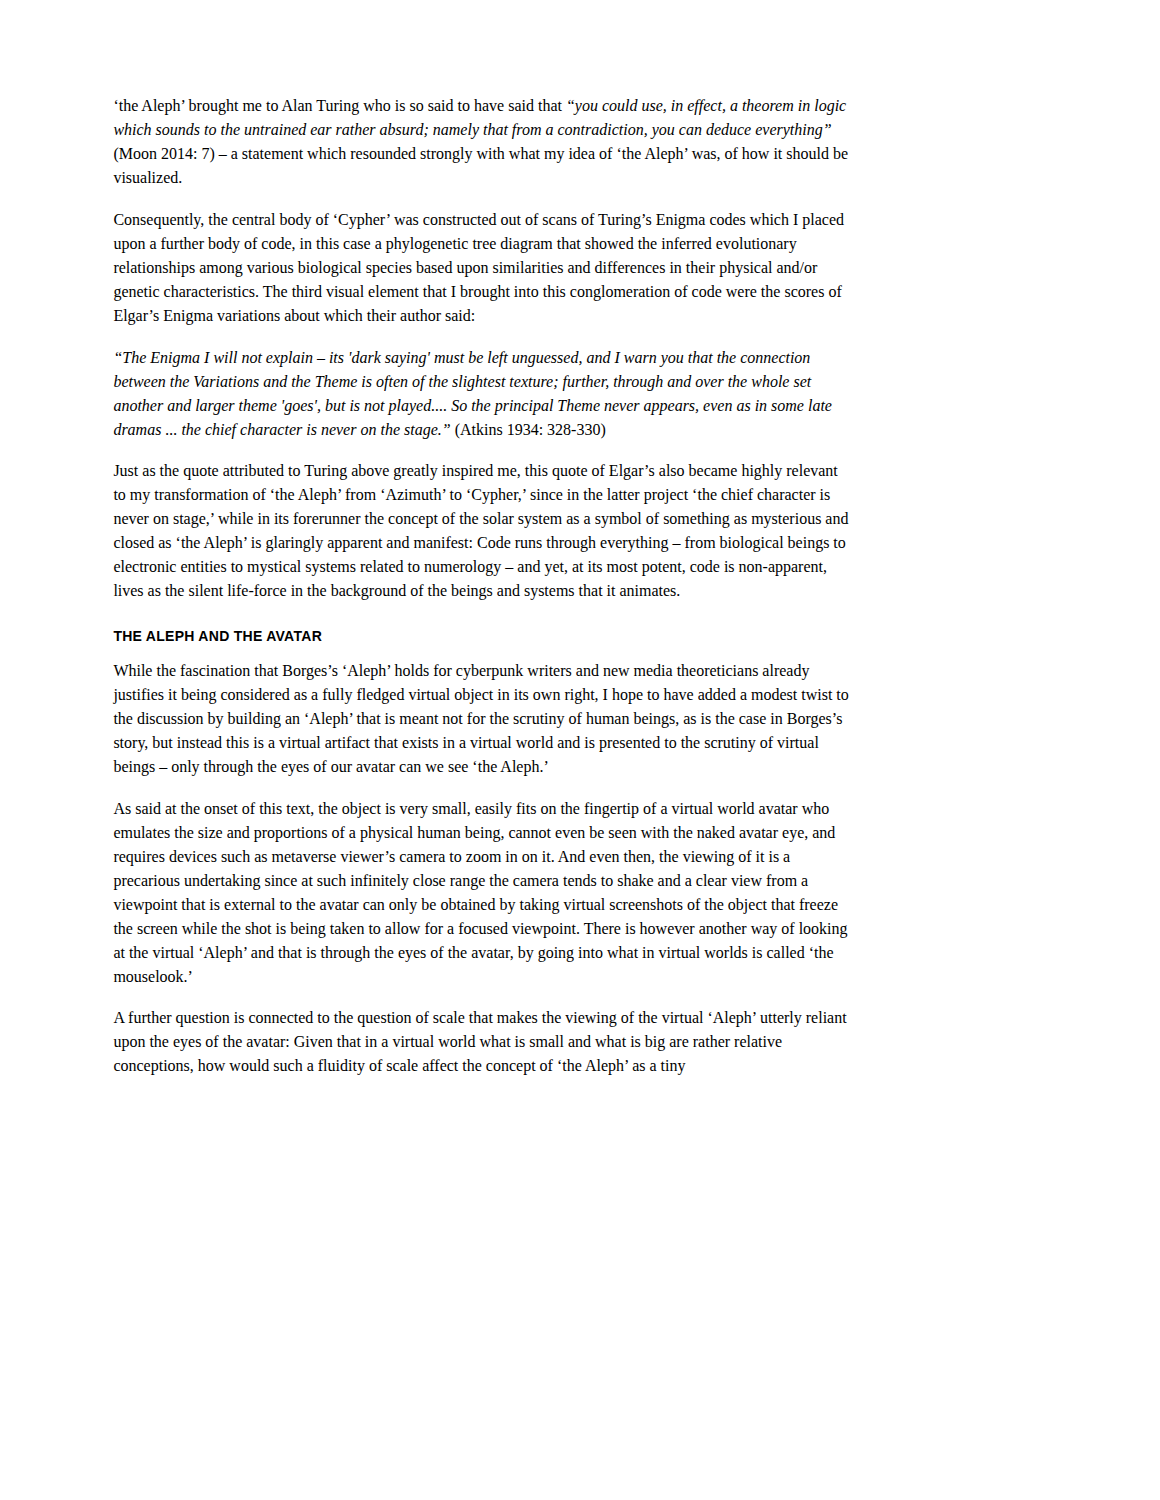‘the Aleph’ brought me to Alan Turing who is so said to have said that “you could use, in effect, a theorem in logic which sounds to the untrained ear rather absurd; namely that from a contradiction, you can deduce everything” (Moon 2014: 7) – a statement which resounded strongly with what my idea of ‘the Aleph’ was, of how it should be visualized.
Consequently, the central body of ‘Cypher’ was constructed out of scans of Turing’s Enigma codes which I placed upon a further body of code, in this case a phylogenetic tree diagram that showed the inferred evolutionary relationships among various biological species based upon similarities and differences in their physical and/or genetic characteristics. The third visual element that I brought into this conglomeration of code were the scores of Elgar’s Enigma variations about which their author said:
“The Enigma I will not explain – its 'dark saying' must be left unguessed, and I warn you that the connection between the Variations and the Theme is often of the slightest texture; further, through and over the whole set another and larger theme 'goes', but is not played.... So the principal Theme never appears, even as in some late dramas ... the chief character is never on the stage.” (Atkins 1934: 328-330)
Just as the quote attributed to Turing above greatly inspired me, this quote of Elgar’s also became highly relevant to my transformation of ‘the Aleph’ from ‘Azimuth’ to ‘Cypher,’ since in the latter project ‘the chief character is never on stage,’ while in its forerunner the concept of the solar system as a symbol of something as mysterious and closed as ‘the Aleph’ is glaringly apparent and manifest: Code runs through everything – from biological beings to electronic entities to mystical systems related to numerology – and yet, at its most potent, code is non-apparent, lives as the silent life-force in the background of the beings and systems that it animates.
The Aleph and the Avatar
While the fascination that Borges’s ‘Aleph’ holds for cyberpunk writers and new media theoreticians already justifies it being considered as a fully fledged virtual object in its own right, I hope to have added a modest twist to the discussion by building an ‘Aleph’ that is meant not for the scrutiny of human beings, as is the case in Borges’s story, but instead this is a virtual artifact that exists in a virtual world and is presented to the scrutiny of virtual beings – only through the eyes of our avatar can we see ‘the Aleph.’
As said at the onset of this text, the object is very small, easily fits on the fingertip of a virtual world avatar who emulates the size and proportions of a physical human being, cannot even be seen with the naked avatar eye, and requires devices such as metaverse viewer’s camera to zoom in on it. And even then, the viewing of it is a precarious undertaking since at such infinitely close range the camera tends to shake and a clear view from a viewpoint that is external to the avatar can only be obtained by taking virtual screenshots of the object that freeze the screen while the shot is being taken to allow for a focused viewpoint. There is however another way of looking at the virtual ‘Aleph’ and that is through the eyes of the avatar, by going into what in virtual worlds is called ‘the mouselook.’
A further question is connected to the question of scale that makes the viewing of the virtual ‘Aleph’ utterly reliant upon the eyes of the avatar: Given that in a virtual world what is small and what is big are rather relative conceptions, how would such a fluidity of scale affect the concept of ‘the Aleph’ as a tiny